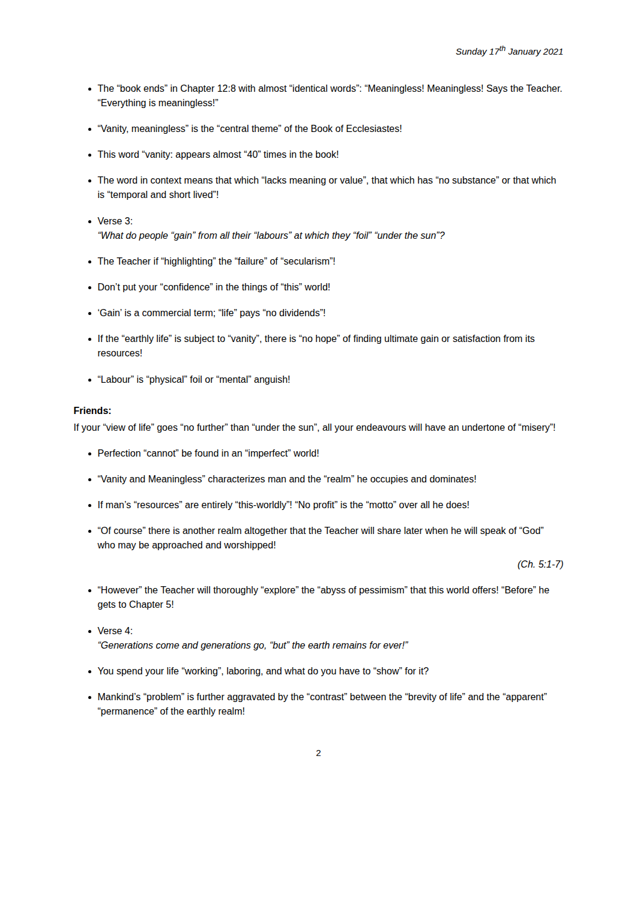Sunday 17th January 2021
The “book ends” in Chapter 12:8 with almost “identical words”: “Meaningless! Meaningless! Says the Teacher. “Everything is meaningless!”
“Vanity, meaningless” is the “central theme” of the Book of Ecclesiastes!
This word “vanity: appears almost “40” times in the book!
The word in context means that which “lacks meaning or value”, that which has “no substance” or that which is “temporal and short lived”!
Verse 3:
“What do people “gain” from all their “labours” at which they “foil” “under the sun”?
The Teacher if “highlighting” the “failure” of “secularism”!
Don’t put your “confidence” in the things of “this” world!
‘Gain’ is a commercial term; “life” pays “no dividends”!
If the “earthly life” is subject to “vanity”, there is “no hope” of finding ultimate gain or satisfaction from its resources!
“Labour” is “physical” foil or “mental” anguish!
Friends:
If your “view of life” goes “no further” than “under the sun”, all your endeavours will have an undertone of “misery”!
Perfection “cannot” be found in an “imperfect” world!
“Vanity and Meaningless” characterizes man and the “realm” he occupies and dominates!
If man’s “resources” are entirely “this-worldly”! “No profit” is the “motto” over all he does!
“Of course” there is another realm altogether that the Teacher will share later when he will speak of “God” who may be approached and worshipped!
(Ch. 5:1-7)
“However” the Teacher will thoroughly “explore” the “abyss of pessimism” that this world offers! “Before” he gets to Chapter 5!
Verse 4:
“Generations come and generations go, “but” the earth remains for ever!”
You spend your life “working”, laboring, and what do you have to “show” for it?
Mankind’s “problem” is further aggravated by the “contrast” between the “brevity of life” and the “apparent” “permanence” of the earthly realm!
2